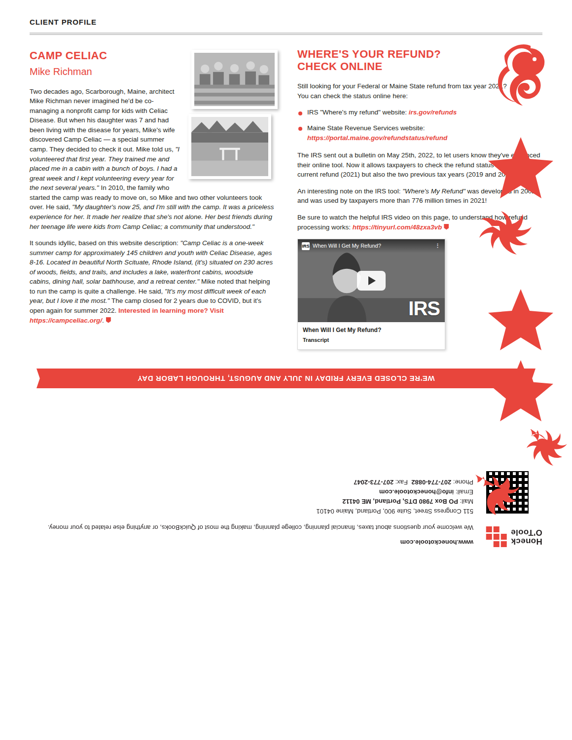Client Profile
Camp Celiac
Mike Richman
Two decades ago, Scarborough, Maine, architect Mike Richman never imagined he'd be co-managing a nonprofit camp for kids with Celiac Disease. But when his daughter was 7 and had been living with the disease for years, Mike's wife discovered Camp Celiac — a special summer camp. They decided to check it out. Mike told us, "I volunteered that first year. They trained me and placed me in a cabin with a bunch of boys. I had a great week and I kept volunteering every year for the next several years." In 2010, the family who started the camp was ready to move on, so Mike and two other volunteers took over. He said, "My daughter's now 25, and I'm still with the camp. It was a priceless experience for her. It made her realize that she's not alone. Her best friends during her teenage life were kids from Camp Celiac; a community that understood."
It sounds idyllic, based on this website description: "Camp Celiac is a one-week summer camp for approximately 145 children and youth with Celiac Disease, ages 8-16. Located in beautiful North Scituate, Rhode Island, (it's) situated on 230 acres of woods, fields, and trails, and includes a lake, waterfront cabins, woodside cabins, dining hall, solar bathhouse, and a retreat center." Mike noted that helping to run the camp is quite a challenge. He said, "It's my most difficult week of each year, but I love it the most." The camp closed for 2 years due to COVID, but it's open again for summer 2022. Interested in learning more? Visit https://campceliac.org/.
Where's Your Refund?
Check Online
Still looking for your Federal or Maine State refund from tax year 2021?
You can check the status online here:
IRS "Where's my refund" website: irs.gov/refunds
Maine State Revenue Services website: https://portal.maine.gov/refundstatus/refund
The IRS sent out a bulletin on May 25th, 2022, to let users know they've enhanced their online tool. Now it allows taxpayers to check the refund status of not only their current refund (2021) but also the two previous tax years (2019 and 2020).
An interesting note on the IRS tool: "Where's My Refund" was developed in 2002 and was used by taxpayers more than 776 million times in 2021!
Be sure to watch the helpful IRS video on this page, to understand how refund processing works: https://tinyurl.com/48zxa3vb
IRS When Will I Get My Refund?
⋮
IRS
When Will I Get My Refund?
Transcript
We're closed every Friday in July and August, through Labor Day
www.honeckotoole.com
We welcome your questions about taxes, financial planning, college planning, making the most of QuickBooks, or anything else related to your money.
511 Congress Street, Suite 900, Portland, Maine 04101
Mail: PO Box 7980 DTS, Portland, ME 04112
Email: info@honeckotoole.com
Phone: 207-774-0882 Fax: 207-773-2047
Honeck
O'Toole